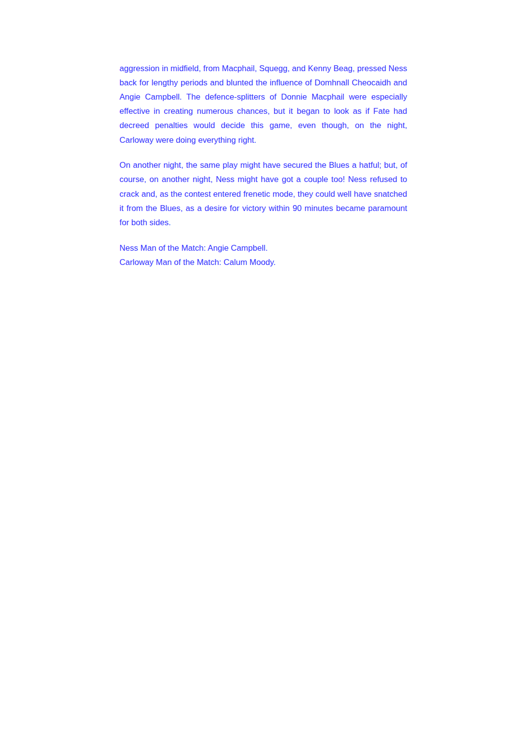aggression in midfield, from Macphail, Squegg, and Kenny Beag, pressed Ness back for lengthy periods and blunted the influence of Domhnall Cheocaidh and Angie Campbell. The defence-splitters of Donnie Macphail were especially effective in creating numerous chances, but it began to look as if Fate had decreed penalties would decide this game, even though, on the night, Carloway were doing everything right.
On another night, the same play might have secured the Blues a hatful; but, of course, on another night, Ness might have got a couple too! Ness refused to crack and, as the contest entered frenetic mode, they could well have snatched it from the Blues, as a desire for victory within 90 minutes became paramount for both sides.
Ness Man of the Match: Angie Campbell.
Carloway Man of the Match: Calum Moody.